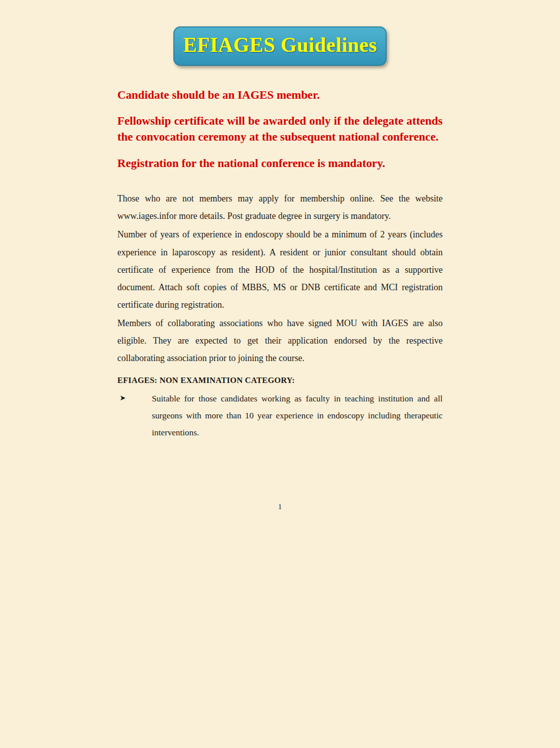EFIAGES Guidelines
Candidate should be an IAGES member.
Fellowship certificate will be awarded only if the delegate attends the convocation ceremony at the subsequent national conference.
Registration for the national conference is mandatory.
Those who are not members may apply for membership online. See the website www.iages.infor more details. Post graduate degree in surgery is mandatory.
Number of years of experience in endoscopy should be a minimum of 2 years (includes experience in laparoscopy as resident). A resident or junior consultant should obtain certificate of experience from the HOD of the hospital/Institution as a supportive document. Attach soft copies of MBBS, MS or DNB certificate and MCI registration certificate during registration.
Members of collaborating associations who have signed MOU with IAGES are also eligible. They are expected to get their application endorsed by the respective collaborating association prior to joining the course.
EFIAGES: NON EXAMINATION CATEGORY:
Suitable for those candidates working as faculty in teaching institution and all surgeons with more than 10 year experience in endoscopy including therapeutic interventions.
1